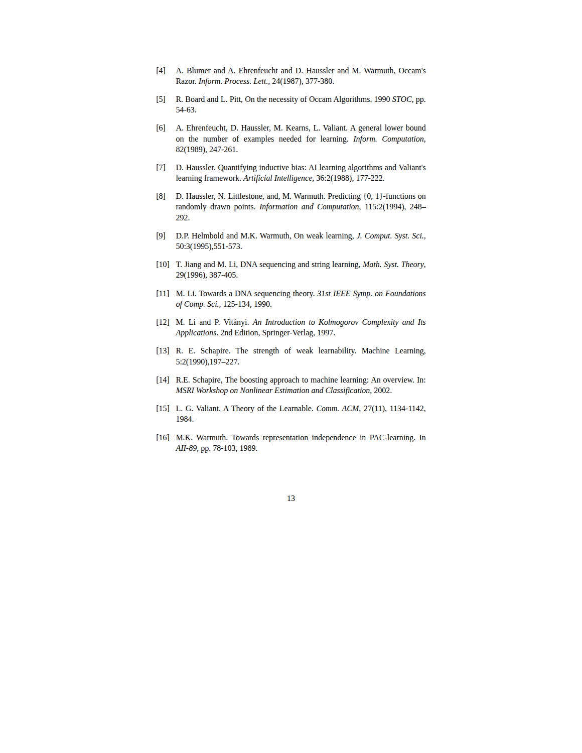[4] A. Blumer and A. Ehrenfeucht and D. Haussler and M. Warmuth, Occam's Razor. Inform. Process. Lett., 24(1987), 377-380.
[5] R. Board and L. Pitt, On the necessity of Occam Algorithms. 1990 STOC, pp. 54-63.
[6] A. Ehrenfeucht, D. Haussler, M. Kearns, L. Valiant. A general lower bound on the number of examples needed for learning. Inform. Computation, 82(1989), 247-261.
[7] D. Haussler. Quantifying inductive bias: AI learning algorithms and Valiant's learning framework. Artificial Intelligence, 36:2(1988), 177-222.
[8] D. Haussler, N. Littlestone, and, M. Warmuth. Predicting {0, 1}-functions on randomly drawn points. Information and Computation, 115:2(1994), 248–292.
[9] D.P. Helmbold and M.K. Warmuth, On weak learning, J. Comput. Syst. Sci., 50:3(1995),551-573.
[10] T. Jiang and M. Li, DNA sequencing and string learning, Math. Syst. Theory, 29(1996), 387-405.
[11] M. Li. Towards a DNA sequencing theory. 31st IEEE Symp. on Foundations of Comp. Sci., 125-134, 1990.
[12] M. Li and P. Vitányi. An Introduction to Kolmogorov Complexity and Its Applications. 2nd Edition, Springer-Verlag, 1997.
[13] R. E. Schapire. The strength of weak learnability. Machine Learning, 5:2(1990),197–227.
[14] R.E. Schapire, The boosting approach to machine learning: An overview. In: MSRI Workshop on Nonlinear Estimation and Classification, 2002.
[15] L. G. Valiant. A Theory of the Learnable. Comm. ACM, 27(11), 1134-1142, 1984.
[16] M.K. Warmuth. Towards representation independence in PAC-learning. In AII-89, pp. 78-103, 1989.
13